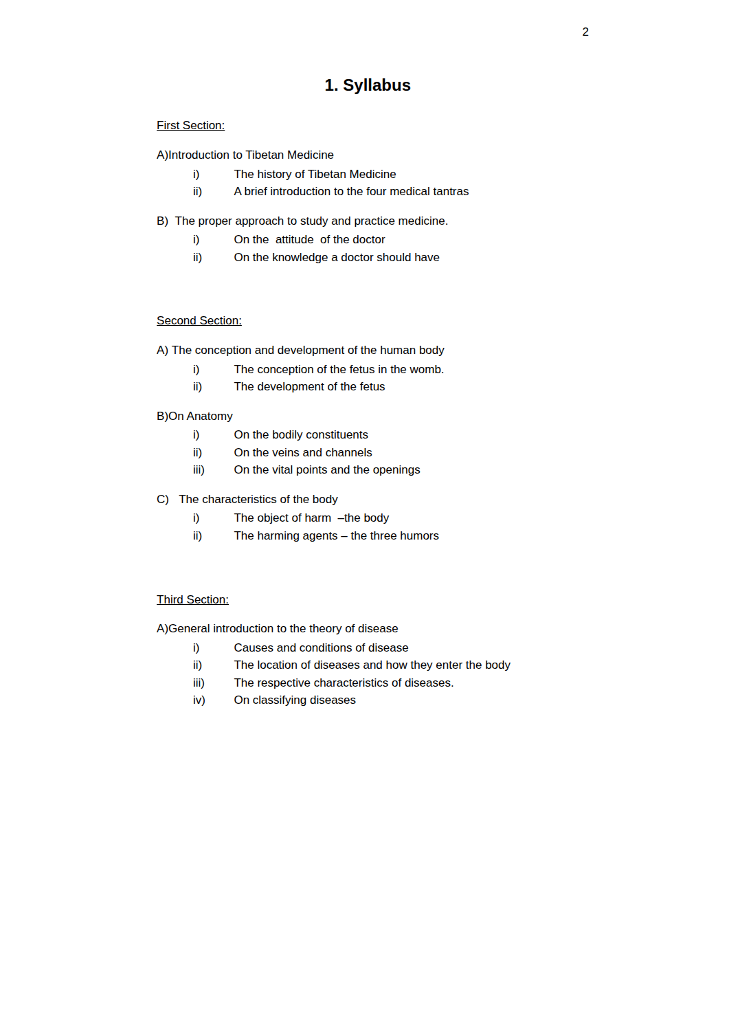2
1. Syllabus
First Section:
A)Introduction to Tibetan Medicine
i) The history of Tibetan Medicine
ii) A brief introduction to the four medical tantras
B) The proper approach to study and practice medicine.
i) On the attitude of the doctor
ii) On the knowledge a doctor should have
Second Section:
A) The conception and development of the human body
i) The conception of the fetus in the womb.
ii) The development of the fetus
B)On Anatomy
i) On the bodily constituents
ii) On the veins and channels
iii) On the vital points and the openings
C) The characteristics of the body
i) The object of harm –the body
ii) The harming agents – the three humors
Third Section:
A)General introduction to the theory of disease
i) Causes and conditions of disease
ii) The location of diseases and how they enter the body
iii) The respective characteristics of diseases.
iv) On classifying diseases